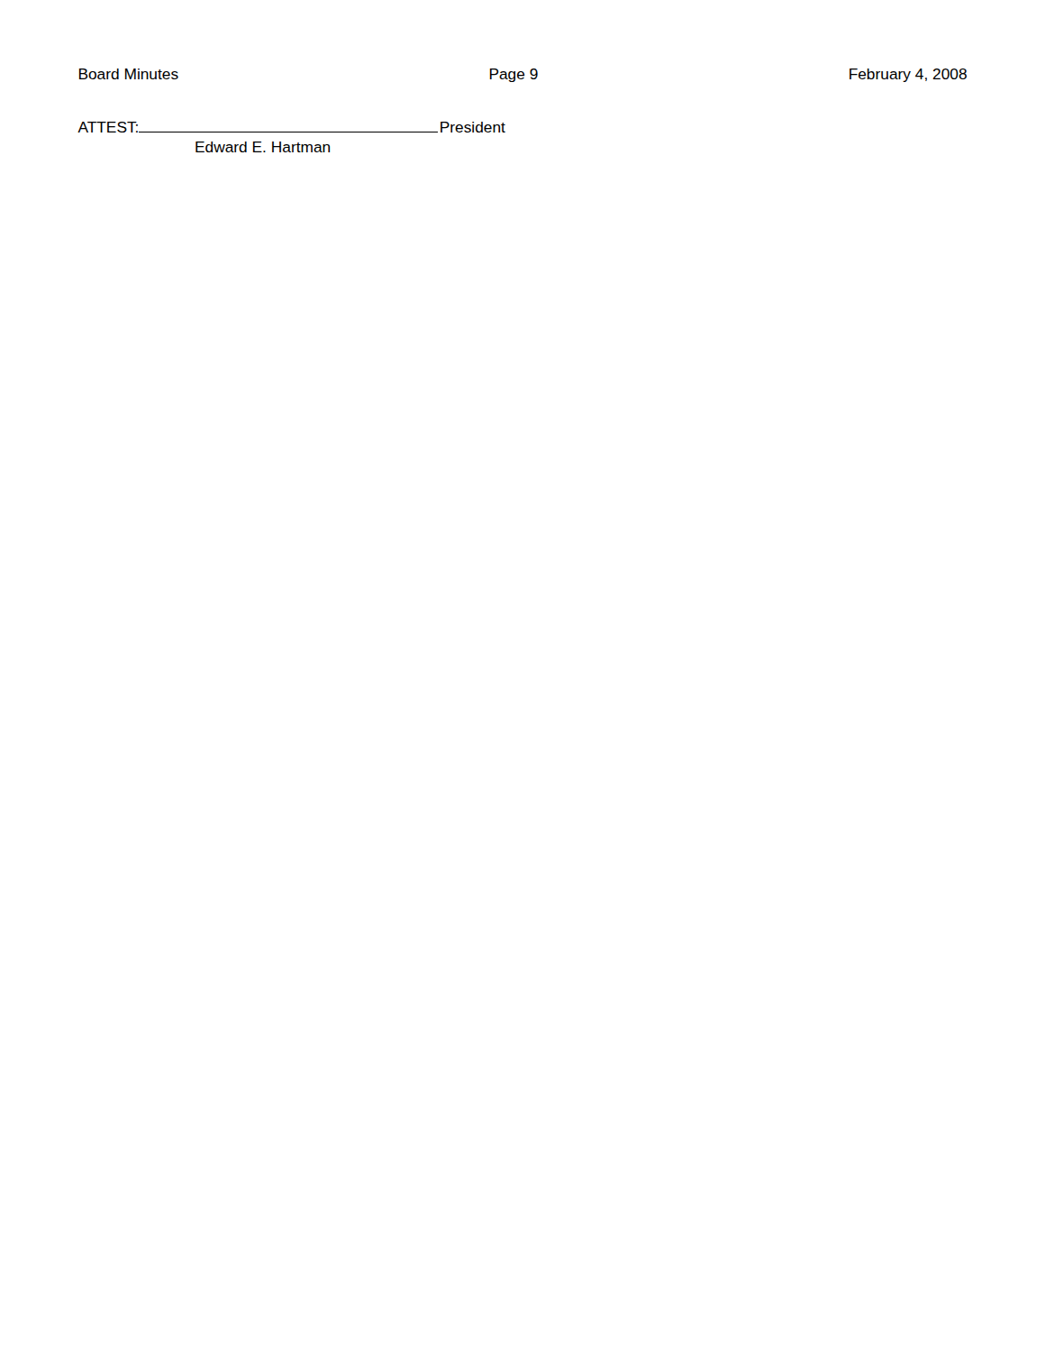Board Minutes
Page 9
February 4, 2008
ATTEST: President
Edward E. Hartman